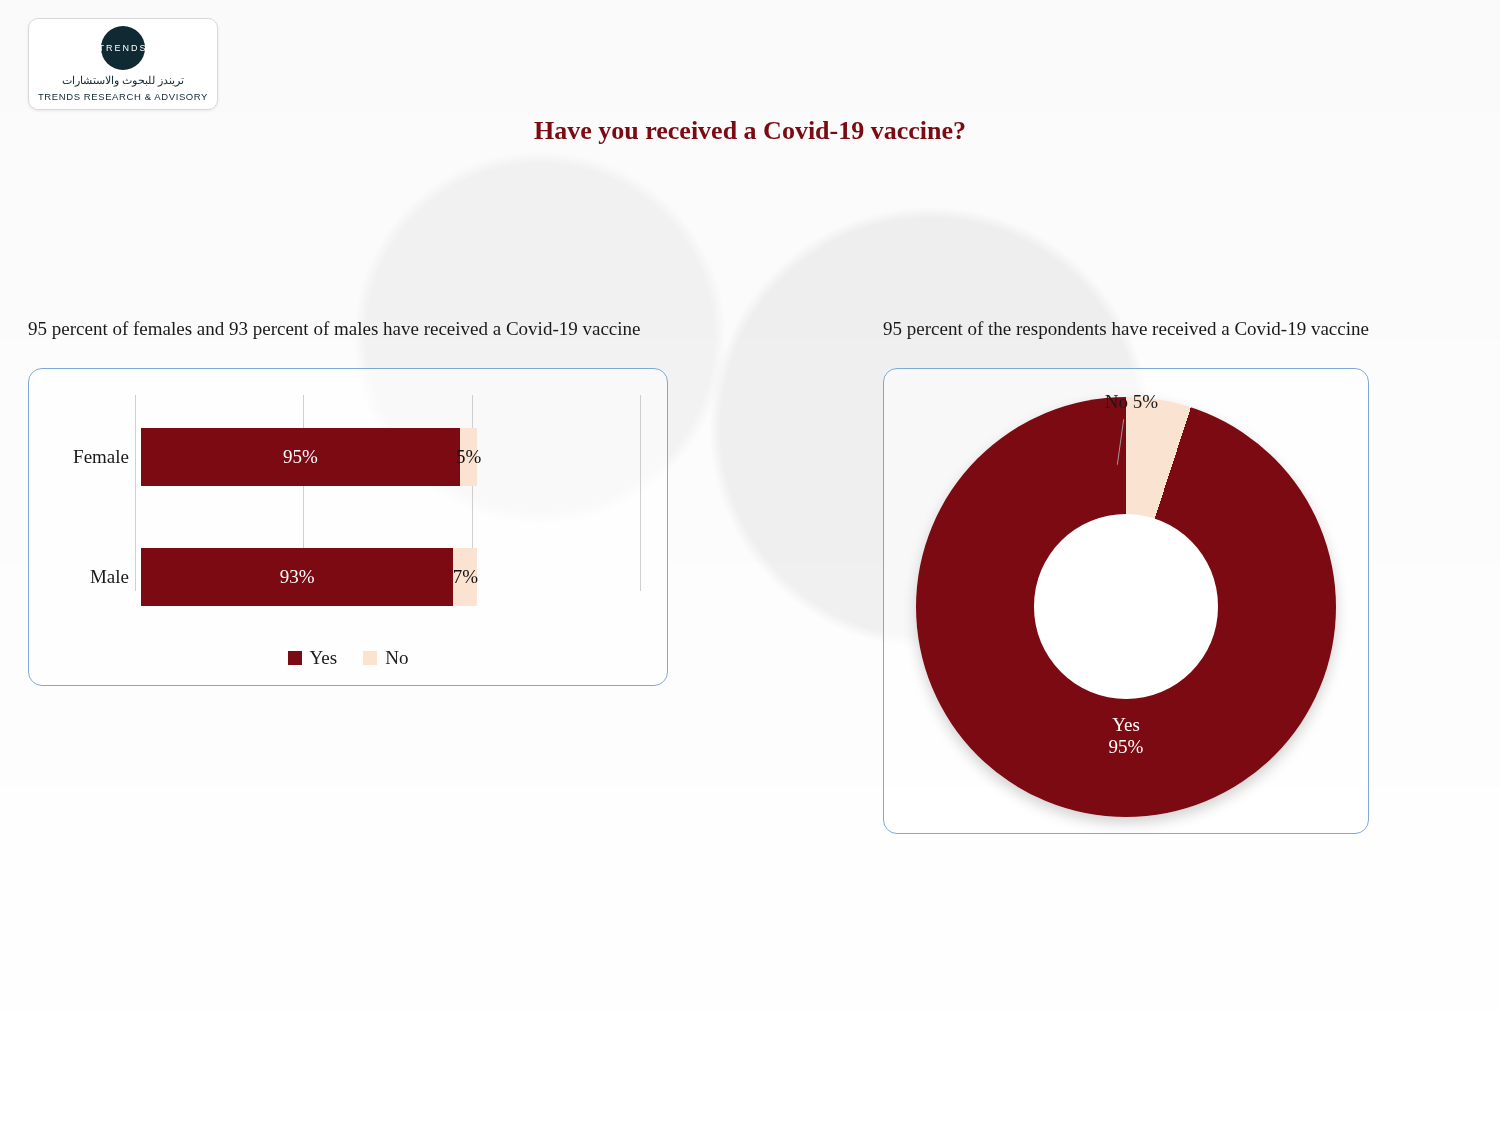TRENDS
تريندز للبحوث والاستشارات
TRENDS RESEARCH & ADVISORY
Have you received a Covid-19 vaccine?
95 percent of females and 93 percent of males have received a Covid-19 vaccine
Female
95%
5%
Male
93%
7%
Yes No
95 percent of the respondents have received a Covid-19 vaccine
No 5%
Yes
95%